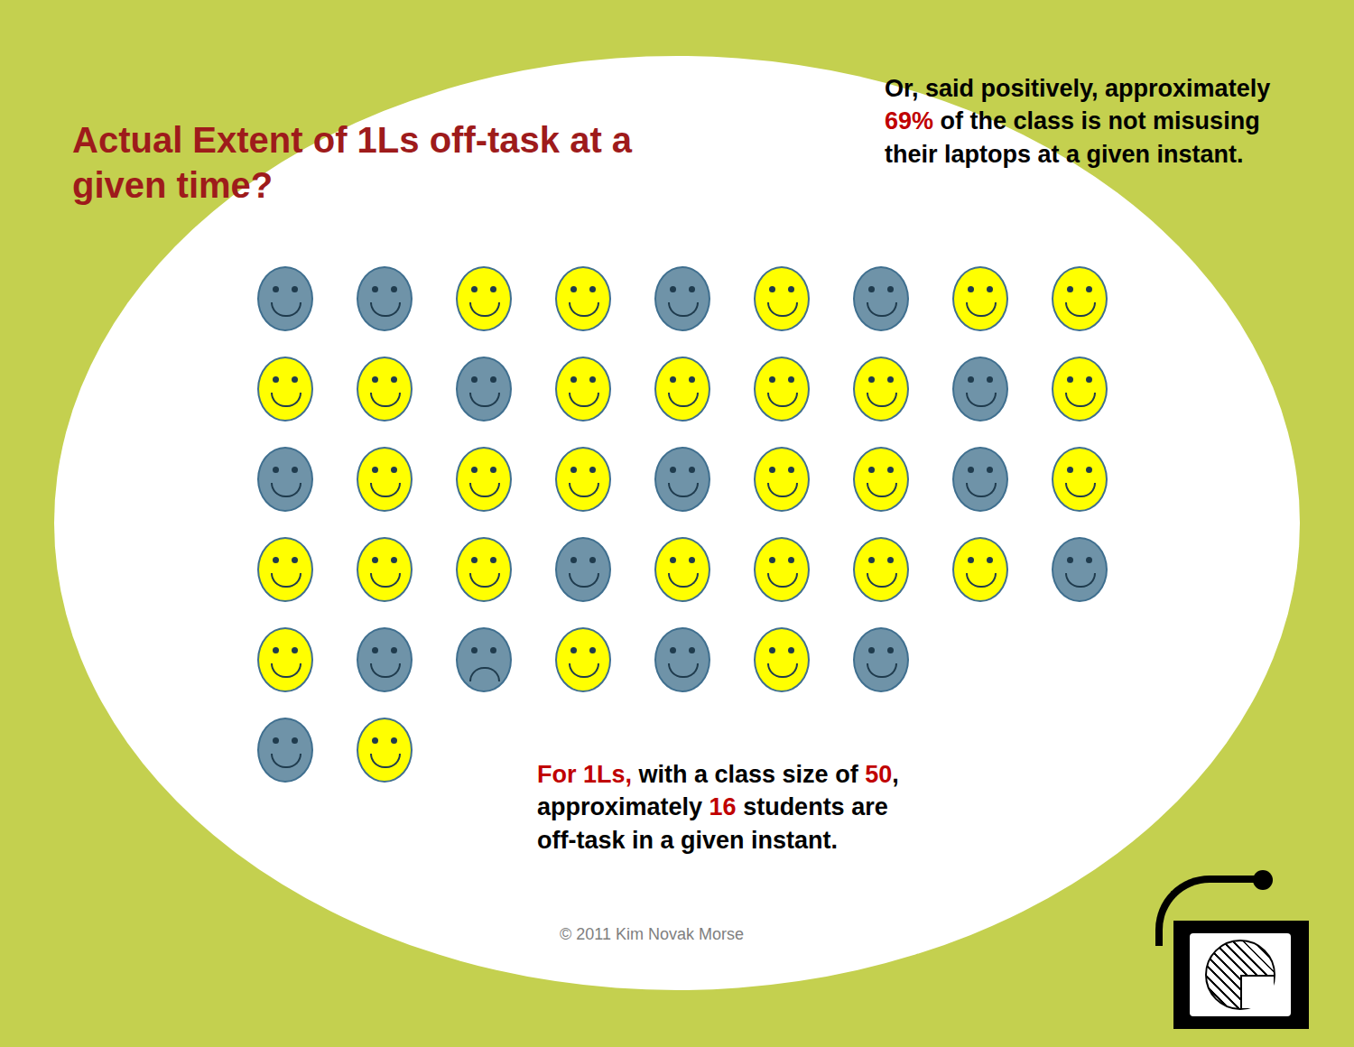Actual Extent of 1Ls off-task at a given time?
Or, said positively, approximately 69% of the class is not misusing their laptops at a given instant.
For 1Ls, with a class size of 50, approximately 16 students are off-task in a given instant.
© 2011 Kim Novak Morse